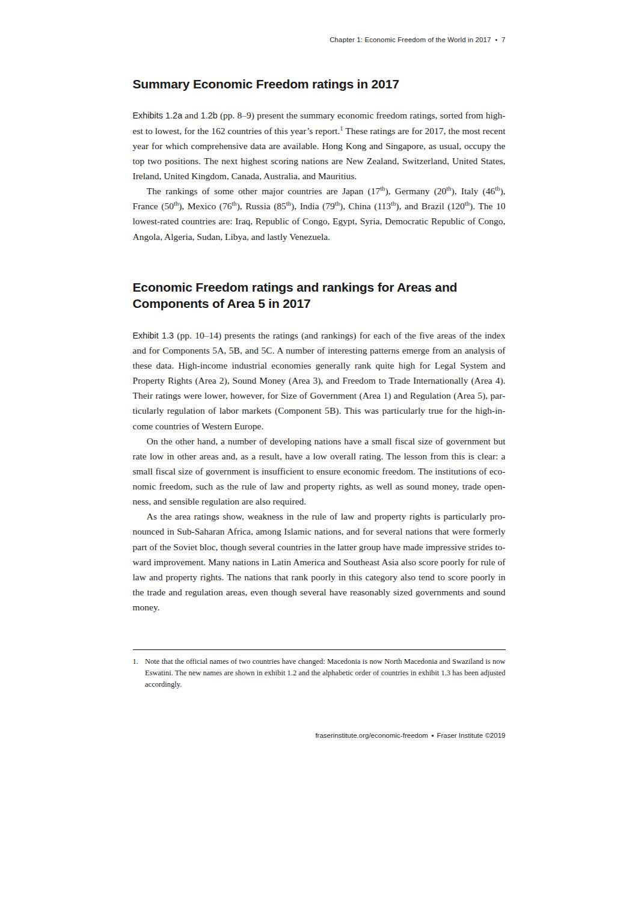Chapter 1: Economic Freedom of the World in 2017 • 7
Summary Economic Freedom ratings in 2017
Exhibits 1.2a and 1.2b (pp. 8–9) present the summary economic freedom ratings, sorted from highest to lowest, for the 162 countries of this year’s report.1 These ratings are for 2017, the most recent year for which comprehensive data are available. Hong Kong and Singapore, as usual, occupy the top two positions. The next highest scoring nations are New Zealand, Switzerland, United States, Ireland, United Kingdom, Canada, Australia, and Mauritius.
The rankings of some other major countries are Japan (17th), Germany (20th), Italy (46th), France (50th), Mexico (76th), Russia (85th), India (79th), China (113th), and Brazil (120th). The 10 lowest-rated countries are: Iraq, Republic of Congo, Egypt, Syria, Democratic Republic of Congo, Angola, Algeria, Sudan, Libya, and lastly Venezuela.
Economic Freedom ratings and rankings for Areas and Components of Area 5 in 2017
Exhibit 1.3 (pp. 10–14) presents the ratings (and rankings) for each of the five areas of the index and for Components 5A, 5B, and 5C. A number of interesting patterns emerge from an analysis of these data. High-income industrial economies generally rank quite high for Legal System and Property Rights (Area 2), Sound Money (Area 3), and Freedom to Trade Internationally (Area 4). Their ratings were lower, however, for Size of Government (Area 1) and Regulation (Area 5), particularly regulation of labor markets (Component 5B). This was particularly true for the high-income countries of Western Europe.
On the other hand, a number of developing nations have a small fiscal size of government but rate low in other areas and, as a result, have a low overall rating. The lesson from this is clear: a small fiscal size of government is insufficient to ensure economic freedom. The institutions of economic freedom, such as the rule of law and property rights, as well as sound money, trade openness, and sensible regulation are also required.
As the area ratings show, weakness in the rule of law and property rights is particularly pronounced in Sub-Saharan Africa, among Islamic nations, and for several nations that were formerly part of the Soviet bloc, though several countries in the latter group have made impressive strides toward improvement. Many nations in Latin America and Southeast Asia also score poorly for rule of law and property rights. The nations that rank poorly in this category also tend to score poorly in the trade and regulation areas, even though several have reasonably sized governments and sound money.
1. Note that the official names of two countries have changed: Macedonia is now North Macedonia and Swaziland is now Eswatini. The new names are shown in exhibit 1.2 and the alphabetic order of countries in exhibit 1.3 has been adjusted accordingly.
fraserinstitute.org/economic-freedom▪Fraser Institute ©2019